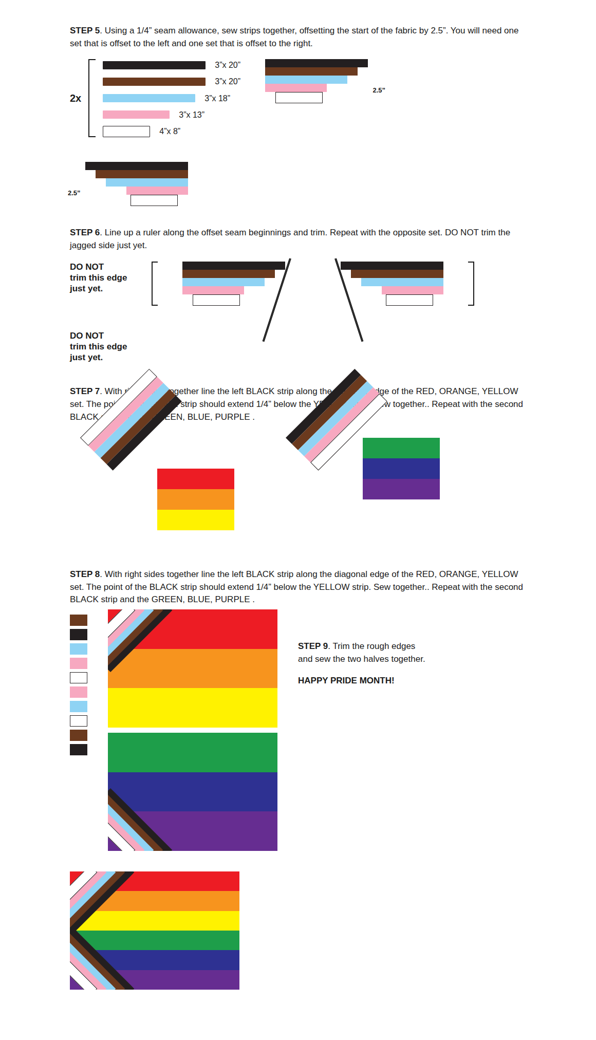STEP 5. Using a 1/4” seam allowance, sew strips together, offsetting the start of the fabric by 2.5”. You will need one set that is offset to the left and one set that is offset to the right.
2x
3”x 20”
3”x 20”
3”x 18”
3”x 13”
4”x 8”
2.5”
2.5”
STEP 6. Line up a ruler along the offset seam beginnings and trim. Repeat with the opposite set. DO NOT trim the jagged side just yet.
DO NOT
trim this edge
just yet.
DO NOT
trim this edge
just yet.
STEP 7. With right sides together line the left BLACK strip along the diagonal edge of the RED, ORANGE, YELLOW set. The point of the BLACK strip should extend 1/4” below the YELLOW strip. Sew together.. Repeat with the second BLACK strip and the GREEN, BLUE, PURPLE .
STEP 8. With right sides together line the left BLACK strip along the diagonal edge of the RED, ORANGE, YELLOW set. The point of the BLACK strip should extend 1/4” below the YELLOW strip. Sew together.. Repeat with the second BLACK strip and the GREEN, BLUE, PURPLE .
STEP 9. Trim the rough edges and sew the two halves together.
HAPPY PRIDE MONTH!